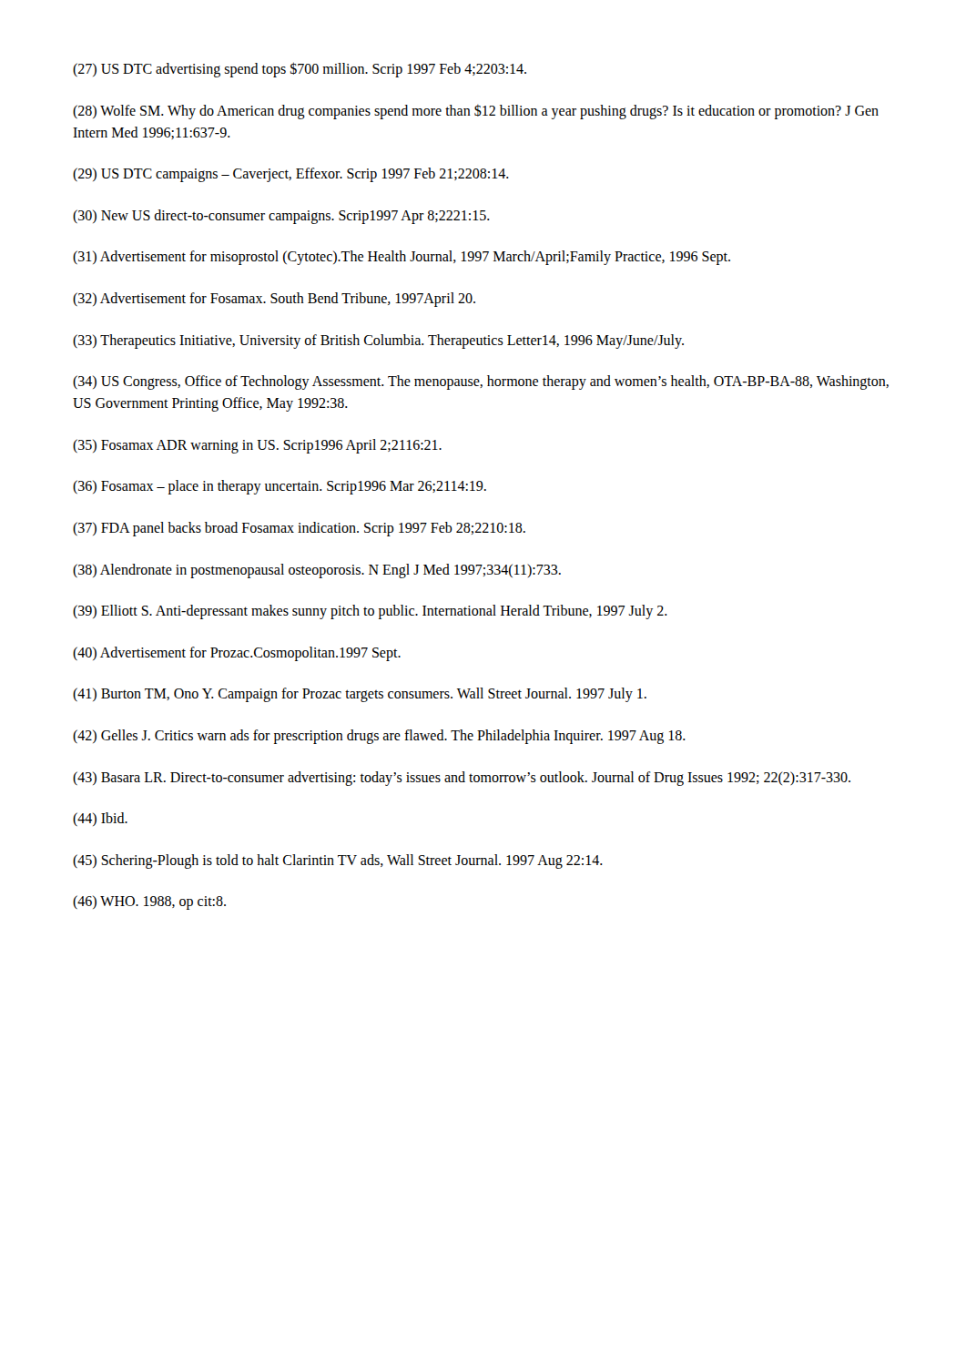(27) US DTC advertising spend tops $700 million. Scrip 1997 Feb 4;2203:14.
(28) Wolfe SM. Why do American drug companies spend more than $12 billion a year pushing drugs? Is it education or promotion? J Gen Intern Med 1996;11:637-9.
(29) US DTC campaigns – Caverject, Effexor. Scrip 1997 Feb 21;2208:14.
(30) New US direct-to-consumer campaigns. Scrip1997 Apr 8;2221:15.
(31) Advertisement for misoprostol (Cytotec).The Health Journal, 1997 March/April;Family Practice, 1996 Sept.
(32) Advertisement for Fosamax. South Bend Tribune, 1997April 20.
(33) Therapeutics Initiative, University of British Columbia. Therapeutics Letter14, 1996 May/June/July.
(34) US Congress, Office of Technology Assessment. The menopause, hormone therapy and women’s health, OTA-BP-BA-88, Washington, US Government Printing Office, May 1992:38.
(35) Fosamax ADR warning in US. Scrip1996 April 2;2116:21.
(36) Fosamax – place in therapy uncertain. Scrip1996 Mar 26;2114:19.
(37) FDA panel backs broad Fosamax indication. Scrip 1997 Feb 28;2210:18.
(38) Alendronate in postmenopausal osteoporosis. N Engl J Med 1997;334(11):733.
(39) Elliott S. Anti-depressant makes sunny pitch to public. International Herald Tribune, 1997 July 2.
(40) Advertisement for Prozac.Cosmopolitan.1997 Sept.
(41) Burton TM, Ono Y. Campaign for Prozac targets consumers. Wall Street Journal. 1997 July 1.
(42) Gelles J. Critics warn ads for prescription drugs are flawed. The Philadelphia Inquirer. 1997 Aug 18.
(43) Basara LR. Direct-to-consumer advertising: today’s issues and tomorrow’s outlook. Journal of Drug Issues 1992; 22(2):317-330.
(44) Ibid.
(45) Schering-Plough is told to halt Clarintin TV ads, Wall Street Journal. 1997 Aug 22:14.
(46) WHO. 1988, op cit:8.